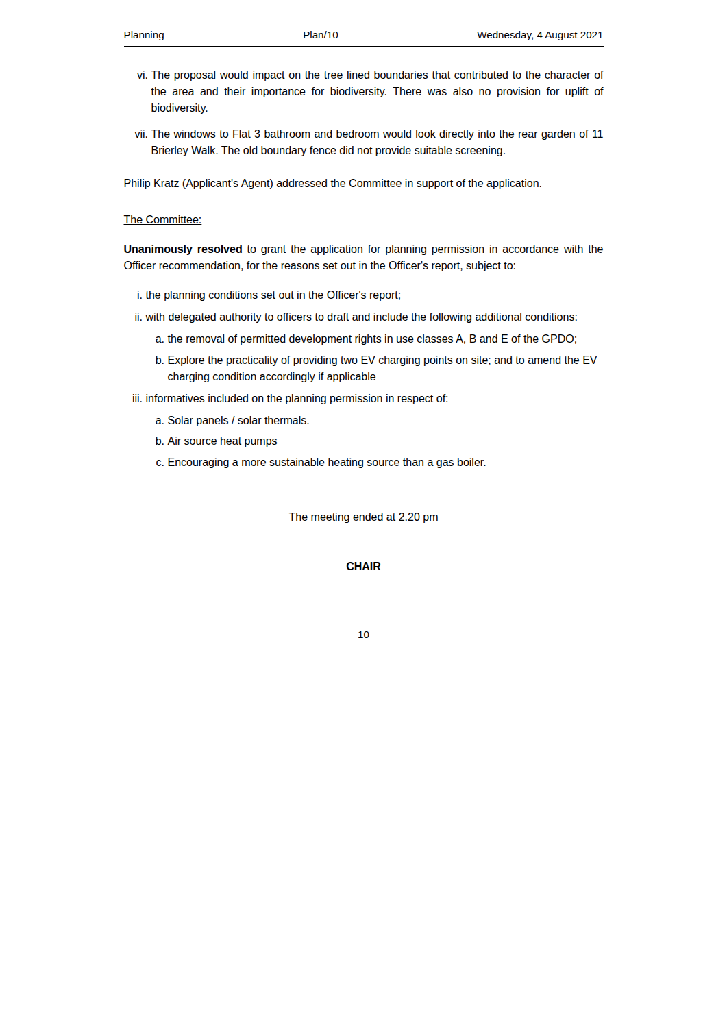Planning
Plan/10
Wednesday, 4 August 2021
The proposal would impact on the tree lined boundaries that contributed to the character of the area and their importance for biodiversity. There was also no provision for uplift of biodiversity.
The windows to Flat 3 bathroom and bedroom would look directly into the rear garden of 11 Brierley Walk. The old boundary fence did not provide suitable screening.
Philip Kratz (Applicant's Agent) addressed the Committee in support of the application.
The Committee:
Unanimously resolved to grant the application for planning permission in accordance with the Officer recommendation, for the reasons set out in the Officer's report, subject to:
the planning conditions set out in the Officer's report;
with delegated authority to officers to draft and include the following additional conditions:
the removal of permitted development rights in use classes A, B and E of the GPDO;
Explore the practicality of providing two EV charging points on site; and to amend the EV charging condition accordingly if applicable
informatives included on the planning permission in respect of:
Solar panels / solar thermals.
Air source heat pumps
Encouraging a more sustainable heating source than a gas boiler.
The meeting ended at 2.20 pm
CHAIR
10